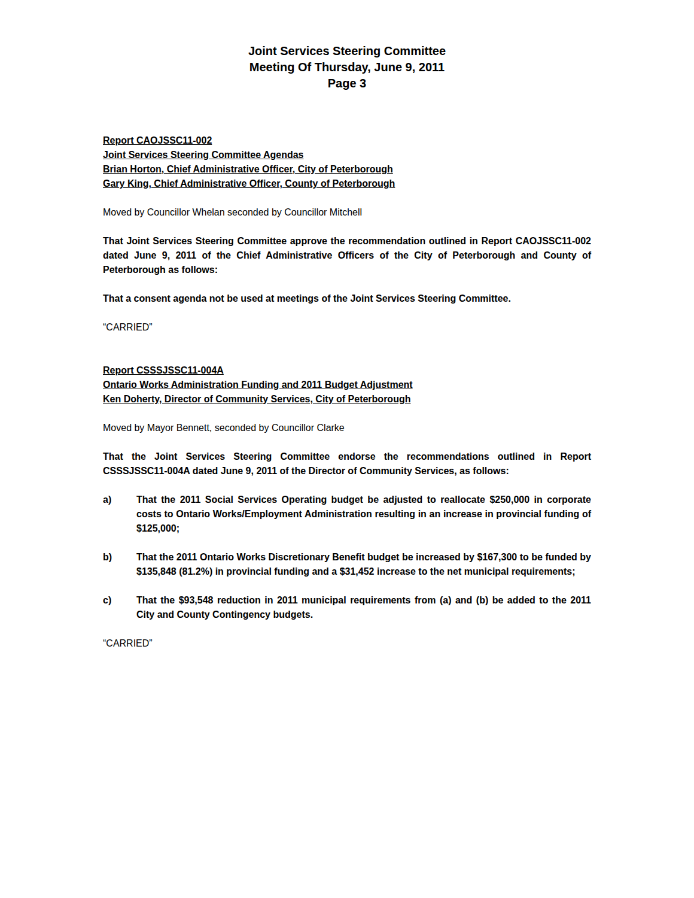Joint Services Steering Committee Meeting Of Thursday, June 9, 2011 Page 3
Report CAOJSSC11-002 Joint Services Steering Committee Agendas Brian Horton, Chief Administrative Officer, City of Peterborough Gary King, Chief Administrative Officer, County of Peterborough
Moved by Councillor Whelan seconded by Councillor Mitchell
That Joint Services Steering Committee approve the recommendation outlined in Report CAOJSSC11-002 dated June 9, 2011 of the Chief Administrative Officers of the City of Peterborough and County of Peterborough as follows:
That a consent agenda not be used at meetings of the Joint Services Steering Committee.
“CARRIED”
Report CSSSJSSC11-004A Ontario Works Administration Funding and 2011 Budget Adjustment Ken Doherty, Director of Community Services, City of Peterborough
Moved by Mayor Bennett, seconded by Councillor Clarke
That the Joint Services Steering Committee endorse the recommendations outlined in Report CSSSJSSC11-004A dated June 9, 2011 of the Director of Community Services, as follows:
a) That the 2011 Social Services Operating budget be adjusted to reallocate $250,000 in corporate costs to Ontario Works/Employment Administration resulting in an increase in provincial funding of $125,000;
b) That the 2011 Ontario Works Discretionary Benefit budget be increased by $167,300 to be funded by $135,848 (81.2%) in provincial funding and a $31,452 increase to the net municipal requirements;
c) That the $93,548 reduction in 2011 municipal requirements from (a) and (b) be added to the 2011 City and County Contingency budgets.
“CARRIED”